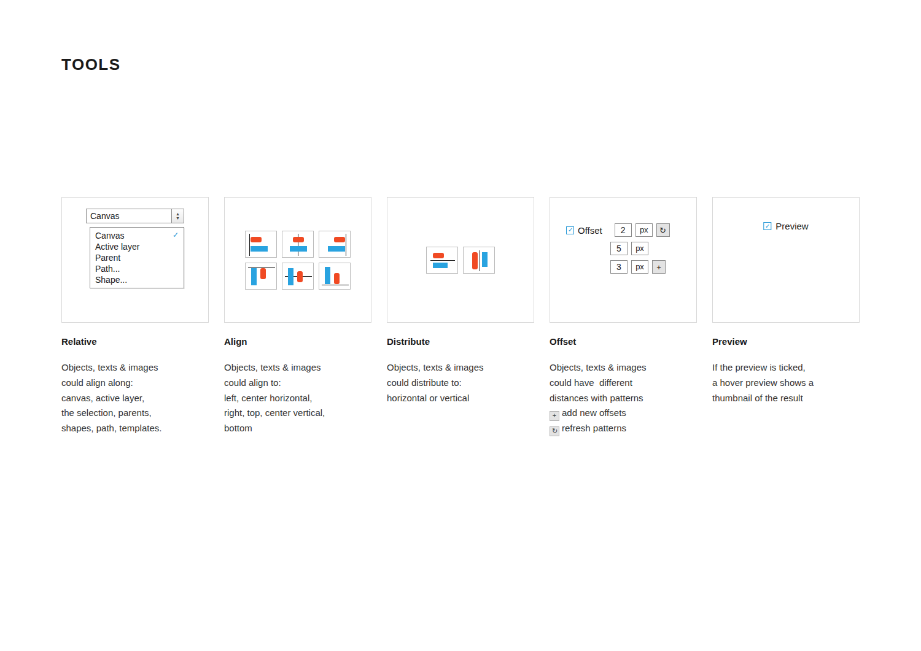TOOLS
Canvas ▲▼
Canvas✓
Active layer
Parent
Path...
Shape...
Relative
Objects, texts & images
could align along:
canvas, active layer,
the selection, parents,
shapes, path, templates.
Align
Objects, texts & images
could align to:
left, center horizontal,
right, top, center vertical,
bottom
Distribute
Objects, texts & images
could distribute to:
horizontal or vertical
✓ Offset 2 px ↻
5 px
3 px +
Offset
Objects, texts & images
could have different
distances with patterns
+add new offsets
↻refresh patterns
✓ Preview
Preview
If the preview is ticked,
a hover preview shows a
thumbnail of the result